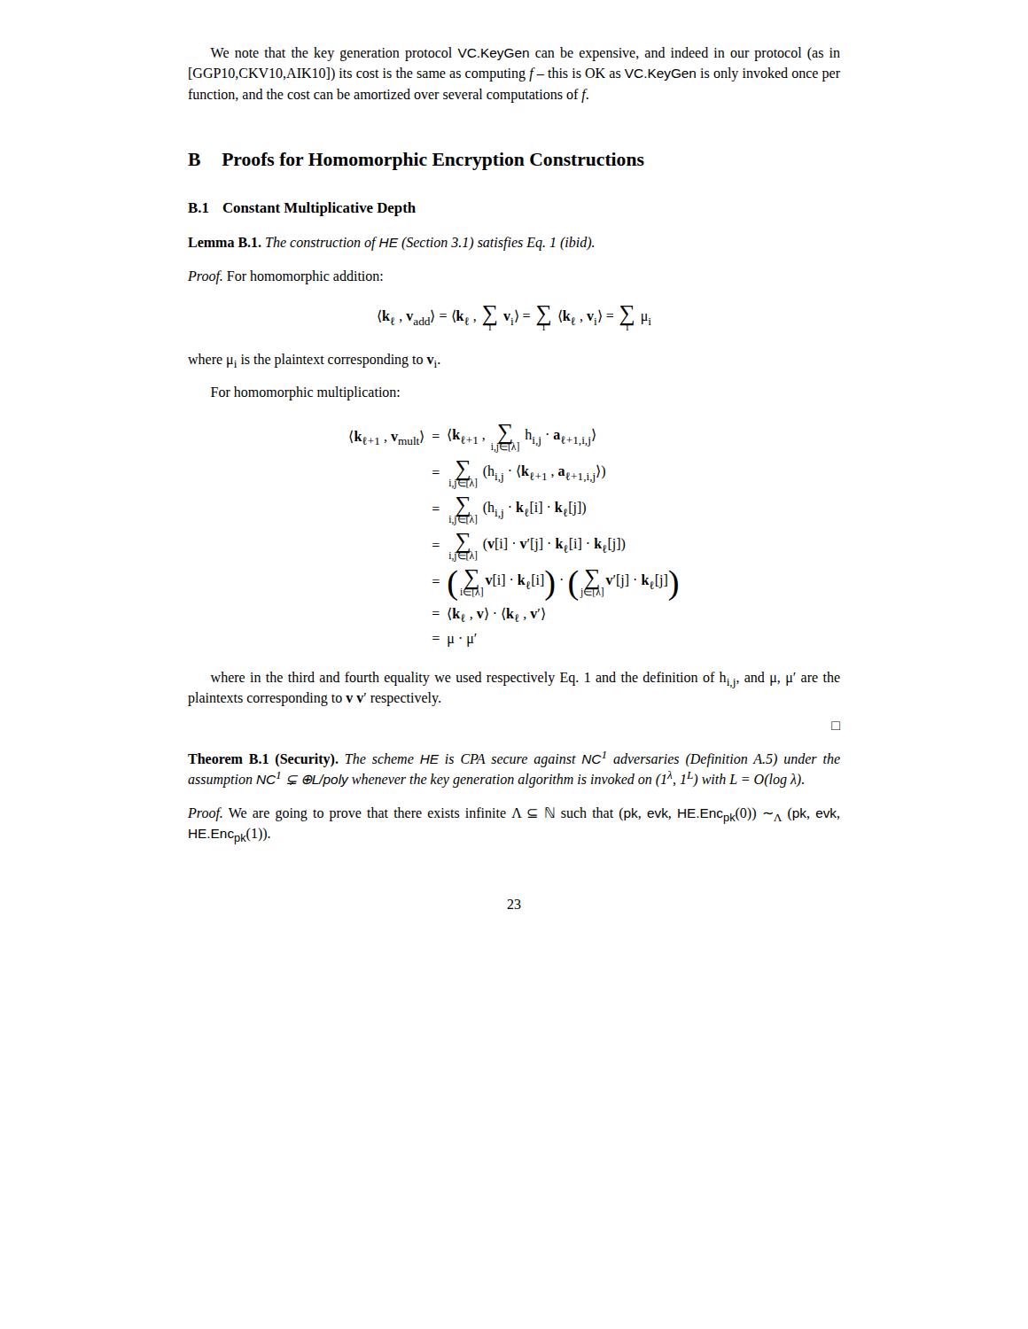We note that the key generation protocol VC.KeyGen can be expensive, and indeed in our protocol (as in [GGP10,CKV10,AIK10]) its cost is the same as computing f – this is OK as VC.KeyGen is only invoked once per function, and the cost can be amortized over several computations of f.
BProofs for Homomorphic Encryption Constructions
B.1 Constant Multiplicative Depth
Lemma B.1. The construction of HE (Section 3.1) satisfies Eq. 1 (ibid).
Proof. For homomorphic addition:
⟨kℓ , vadd⟩ = ⟨kℓ , ∑i vi⟩ = ∑i ⟨kℓ , vi⟩ = ∑i μi
where μi is the plaintext corresponding to vi.
For homomorphic multiplication:
| ⟨ k ℓ+1 , v mult ⟩ | = | ⟨ k ℓ+1 , ∑ i,j∈[λ] h i,j · a ℓ+1,i,j ⟩ |
| | = | ∑ i,j∈[λ] (h i,j · ⟨ k ℓ+1 , a ℓ+1,i,j ⟩) |
| | = | ∑ i,j∈[λ] (h i,j · k ℓ [i] · k ℓ [j]) |
| | = | ∑ i,j∈[λ] ( v [i] · v ′[j] · k ℓ [i] · k ℓ [j]) |
| | = | ( ∑ i∈[λ] v [i] · k ℓ [i] ) · ( ∑ j∈[λ] v ′[j] · k ℓ [j] ) |
| | = | ⟨ k ℓ , v ⟩ · ⟨ k ℓ , v ′⟩ |
| | = | μ · μ′ |
where in the third and fourth equality we used respectively Eq. 1 and the definition of hi,j, and μ, μ′ are the plaintexts corresponding to v v′ respectively.
□
Theorem B.1 (Security). The scheme HE is CPA secure against NC1 adversaries (Definition A.5) under the assumption NC1 ⊊ ⊕L/poly whenever the key generation algorithm is invoked on (1λ, 1L) with L = O(log λ).
Proof. We are going to prove that there exists infinite Λ ⊆ ℕ such that (pk, evk, HE.Encpk(0)) ∼Λ (pk, evk, HE.Encpk(1)).
23